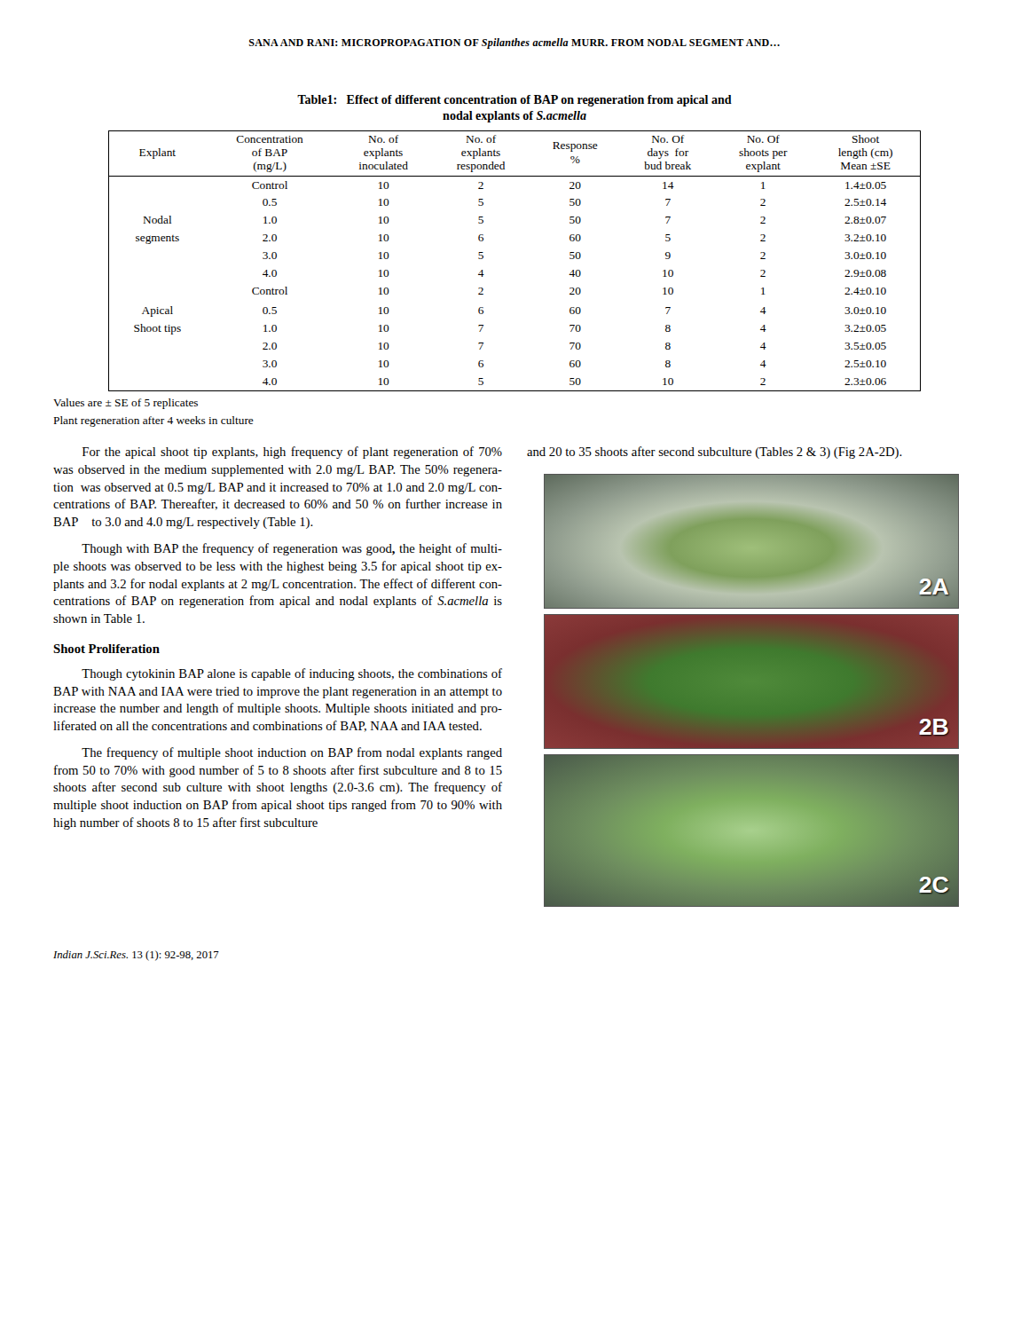SANA AND RANI: MICROPROPAGATION OF Spilanthes acmella MURR. FROM NODAL SEGMENT AND…
Table1: Effect of different concentration of BAP on regeneration from apical and
nodal explants of S.acmella
| Explant | Concentration of BAP (mg/L) | No. of explants inoculated | No. of explants responded | Response % | No. Of days for bud break | No. Of shoots per explant | Shoot length (cm) Mean ±SE |
| --- | --- | --- | --- | --- | --- | --- | --- |
| | Control | 10 | 2 | 20 | 14 | 1 | 1.4±0.05 |
| | 0.5 | 10 | 5 | 50 | 7 | 2 | 2.5±0.14 |
| Nodal | 1.0 | 10 | 5 | 50 | 7 | 2 | 2.8±0.07 |
| segments | 2.0 | 10 | 6 | 60 | 5 | 2 | 3.2±0.10 |
| | 3.0 | 10 | 5 | 50 | 9 | 2 | 3.0±0.10 |
| | 4.0 | 10 | 4 | 40 | 10 | 2 | 2.9±0.08 |
| | Control | 10 | 2 | 20 | 10 | 1 | 2.4±0.10 |
| Apical | 0.5 | 10 | 6 | 60 | 7 | 4 | 3.0±0.10 |
| Shoot tips | 1.0 | 10 | 7 | 70 | 8 | 4 | 3.2±0.05 |
| | 2.0 | 10 | 7 | 70 | 8 | 4 | 3.5±0.05 |
| | 3.0 | 10 | 6 | 60 | 8 | 4 | 2.5±0.10 |
| | 4.0 | 10 | 5 | 50 | 10 | 2 | 2.3±0.06 |
Values are ± SE of 5 replicates
Plant regeneration after 4 weeks in culture
For the apical shoot tip explants, high frequency of plant regeneration of 70% was observed in the medium supplemented with 2.0 mg/L BAP. The 50% regeneration was observed at 0.5 mg/L BAP and it increased to 70% at 1.0 and 2.0 mg/L concentrations of BAP. Thereafter, it decreased to 60% and 50 % on further increase in BAP to 3.0 and 4.0 mg/L respectively (Table 1).
Though with BAP the frequency of regeneration was good, the height of multiple shoots was observed to be less with the highest being 3.5 for apical shoot tip explants and 3.2 for nodal explants at 2 mg/L concentration. The effect of different concentrations of BAP on regeneration from apical and nodal explants of S.acmella is shown in Table 1.
Shoot Proliferation
Though cytokinin BAP alone is capable of inducing shoots, the combinations of BAP with NAA and IAA were tried to improve the plant regeneration in an attempt to increase the number and length of multiple shoots. Multiple shoots initiated and proliferated on all the concentrations and combinations of BAP, NAA and IAA tested.
The frequency of multiple shoot induction on BAP from nodal explants ranged from 50 to 70% with good number of 5 to 8 shoots after first subculture and 8 to 15 shoots after second sub culture with shoot lengths (2.0-3.6 cm). The frequency of multiple shoot induction on BAP from apical shoot tips ranged from 70 to 90% with high number of shoots 8 to 15 after first subculture
and 20 to 35 shoots after second subculture (Tables 2 & 3) (Fig 2A-2D).
2A
2B
2C
Indian J.Sci.Res. 13 (1): 92-98, 2017